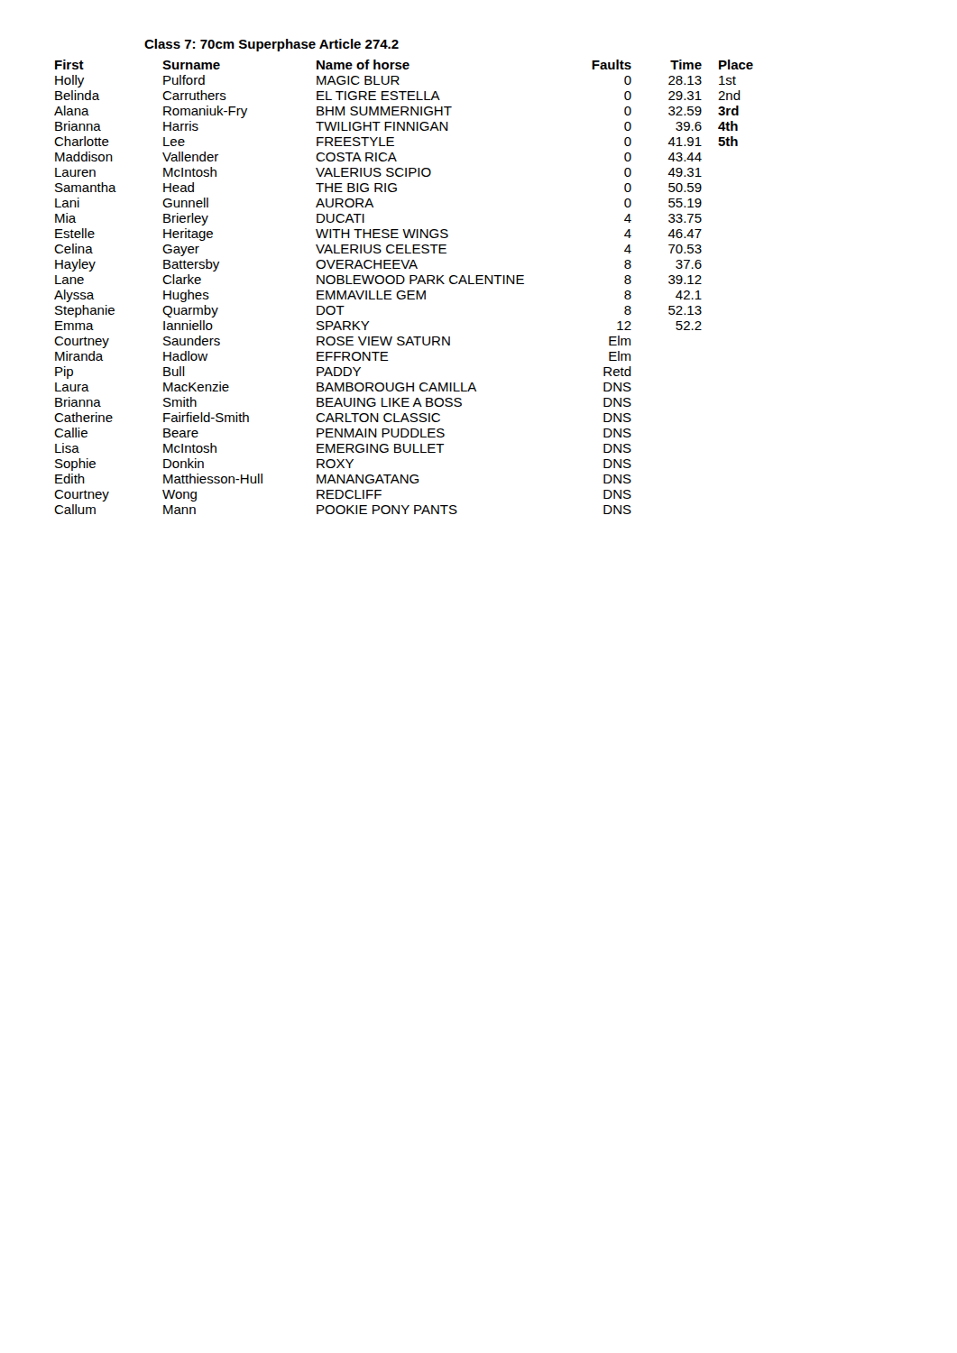Class 7: 70cm Superphase Article 274.2
| First | Surname | Name of horse | Faults | Time | Place |
| --- | --- | --- | --- | --- | --- |
| Holly | Pulford | MAGIC BLUR | 0 | 28.13 | 1st |
| Belinda | Carruthers | EL TIGRE ESTELLA | 0 | 29.31 | 2nd |
| Alana | Romaniuk-Fry | BHM SUMMERNIGHT | 0 | 32.59 | 3rd |
| Brianna | Harris | TWILIGHT FINNIGAN | 0 | 39.6 | 4th |
| Charlotte | Lee | FREESTYLE | 0 | 41.91 | 5th |
| Maddison | Vallender | COSTA RICA | 0 | 43.44 | |
| Lauren | McIntosh | VALERIUS SCIPIO | 0 | 49.31 | |
| Samantha | Head | THE BIG RIG | 0 | 50.59 | |
| Lani | Gunnell | AURORA | 0 | 55.19 | |
| Mia | Brierley | DUCATI | 4 | 33.75 | |
| Estelle | Heritage | WITH THESE WINGS | 4 | 46.47 | |
| Celina | Gayer | VALERIUS CELESTE | 4 | 70.53 | |
| Hayley | Battersby | OVERACHEEVA | 8 | 37.6 | |
| Lane | Clarke | NOBLEWOOD PARK CALENTINE | 8 | 39.12 | |
| Alyssa | Hughes | EMMAVILLE GEM | 8 | 42.1 | |
| Stephanie | Quarmby | DOT | 8 | 52.13 | |
| Emma | Ianniello | SPARKY | 12 | 52.2 | |
| Courtney | Saunders | ROSE VIEW SATURN | Elm | | |
| Miranda | Hadlow | EFFRONTE | Elm | | |
| Pip | Bull | PADDY | Retd | | |
| Laura | MacKenzie | BAMBOROUGH CAMILLA | DNS | | |
| Brianna | Smith | BEAUING LIKE A BOSS | DNS | | |
| Catherine | Fairfield-Smith | CARLTON CLASSIC | DNS | | |
| Callie | Beare | PENMAIN PUDDLES | DNS | | |
| Lisa | McIntosh | EMERGING BULLET | DNS | | |
| Sophie | Donkin | ROXY | DNS | | |
| Edith | Matthiesson-Hull | MANANGATANG | DNS | | |
| Courtney | Wong | REDCLIFF | DNS | | |
| Callum | Mann | POOKIE PONY PANTS | DNS | | |